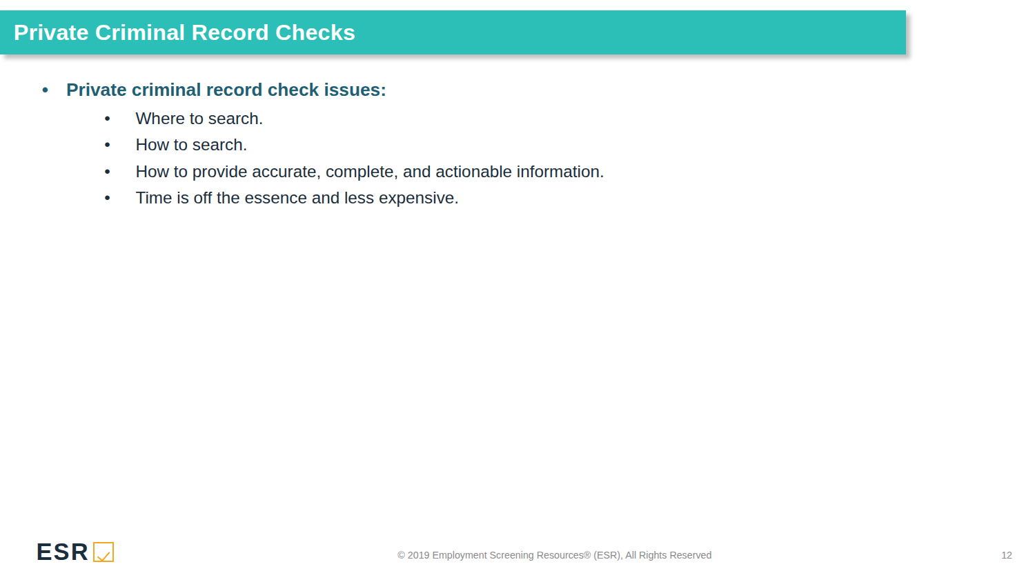Private Criminal Record Checks
Private criminal record check issues:
Where to search.
How to search.
How to provide accurate, complete, and actionable information.
Time is off the essence and less expensive.
ESR
© 2019 Employment Screening Resources® (ESR), All Rights Reserved
12